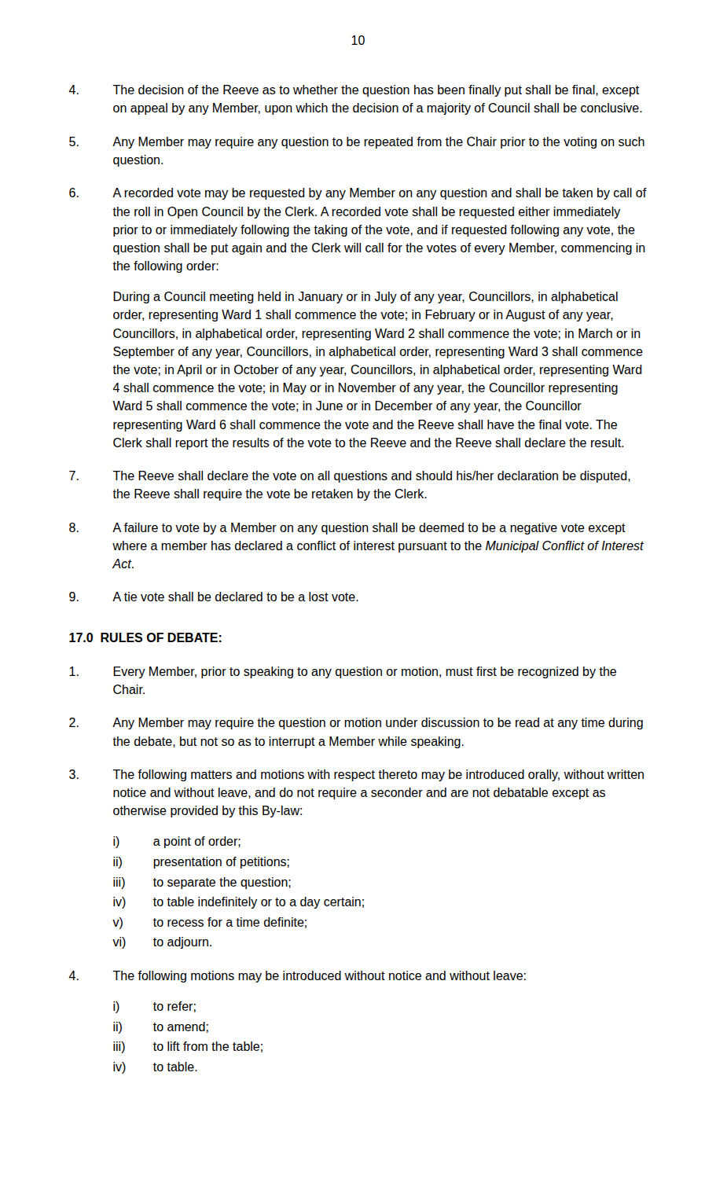10
4. The decision of the Reeve as to whether the question has been finally put shall be final, except on appeal by any Member, upon which the decision of a majority of Council shall be conclusive.
5. Any Member may require any question to be repeated from the Chair prior to the voting on such question.
6.
A recorded vote may be requested by any Member on any question and shall be taken by call of the roll in Open Council by the Clerk. A recorded vote shall be requested either immediately prior to or immediately following the taking of the vote, and if requested following any vote, the question shall be put again and the Clerk will call for the votes of every Member, commencing in the following order:
During a Council meeting held in January or in July of any year, Councillors, in alphabetical order, representing Ward 1 shall commence the vote; in February or in August of any year, Councillors, in alphabetical order, representing Ward 2 shall commence the vote; in March or in September of any year, Councillors, in alphabetical order, representing Ward 3 shall commence the vote; in April or in October of any year, Councillors, in alphabetical order, representing Ward 4 shall commence the vote; in May or in November of any year, the Councillor representing Ward 5 shall commence the vote; in June or in December of any year, the Councillor representing Ward 6 shall commence the vote and the Reeve shall have the final vote. The Clerk shall report the results of the vote to the Reeve and the Reeve shall declare the result.
7. The Reeve shall declare the vote on all questions and should his/her declaration be disputed, the Reeve shall require the vote be retaken by the Clerk.
8. A failure to vote by a Member on any question shall be deemed to be a negative vote except where a member has declared a conflict of interest pursuant to the Municipal Conflict of Interest Act.
9. A tie vote shall be declared to be a lost vote.
17.0 RULES OF DEBATE:
1. Every Member, prior to speaking to any question or motion, must first be recognized by the Chair.
2. Any Member may require the question or motion under discussion to be read at any time during the debate, but not so as to interrupt a Member while speaking.
3.
The following matters and motions with respect thereto may be introduced orally, without written notice and without leave, and do not require a seconder and are not debatable except as otherwise provided by this By-law:
i) a point of order;
ii) presentation of petitions;
iii) to separate the question;
iv) to table indefinitely or to a day certain;
v) to recess for a time definite;
vi) to adjourn.
4.
The following motions may be introduced without notice and without leave:
i) to refer;
ii) to amend;
iii) to lift from the table;
iv) to table.